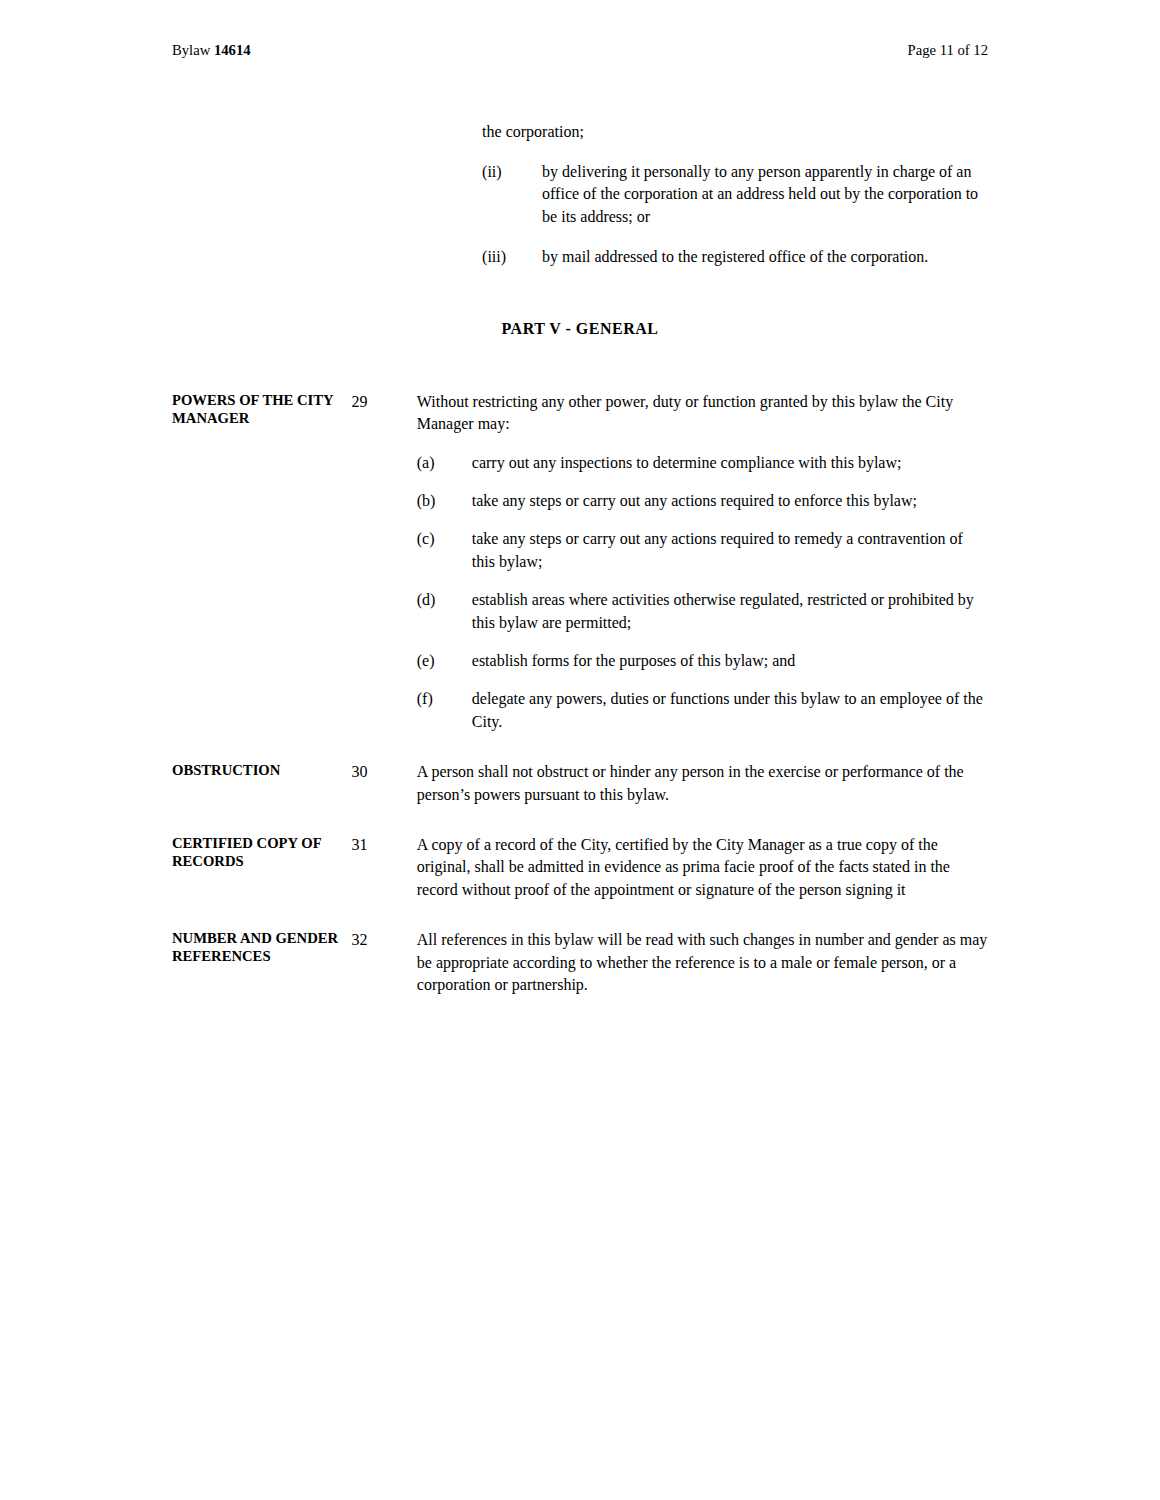Bylaw 14614
Page 11 of 12
the corporation;
(ii)
by delivering it personally to any person apparently in charge of an office of the corporation at an address held out by the corporation to be its address; or
(iii)
by mail addressed to the registered office of the corporation.
PART V - GENERAL
POWERS OF THE CITY MANAGER
29
Without restricting any other power, duty or function granted by this bylaw the City Manager may:
(a)
carry out any inspections to determine compliance with this bylaw;
(b)
take any steps or carry out any actions required to enforce this bylaw;
(c)
take any steps or carry out any actions required to remedy a contravention of this bylaw;
(d)
establish areas where activities otherwise regulated, restricted or prohibited by this bylaw are permitted;
(e)
establish forms for the purposes of this bylaw; and
(f)
delegate any powers, duties or functions under this bylaw to an employee of the City.
OBSTRUCTION
30
A person shall not obstruct or hinder any person in the exercise or performance of the person’s powers pursuant to this bylaw.
CERTIFIED COPY OF RECORDS
31
A copy of a record of the City, certified by the City Manager as a true copy of the original, shall be admitted in evidence as prima facie proof of the facts stated in the record without proof of the appointment or signature of the person signing it
NUMBER AND GENDER REFERENCES
32
All references in this bylaw will be read with such changes in number and gender as may be appropriate according to whether the reference is to a male or female person, or a corporation or partnership.